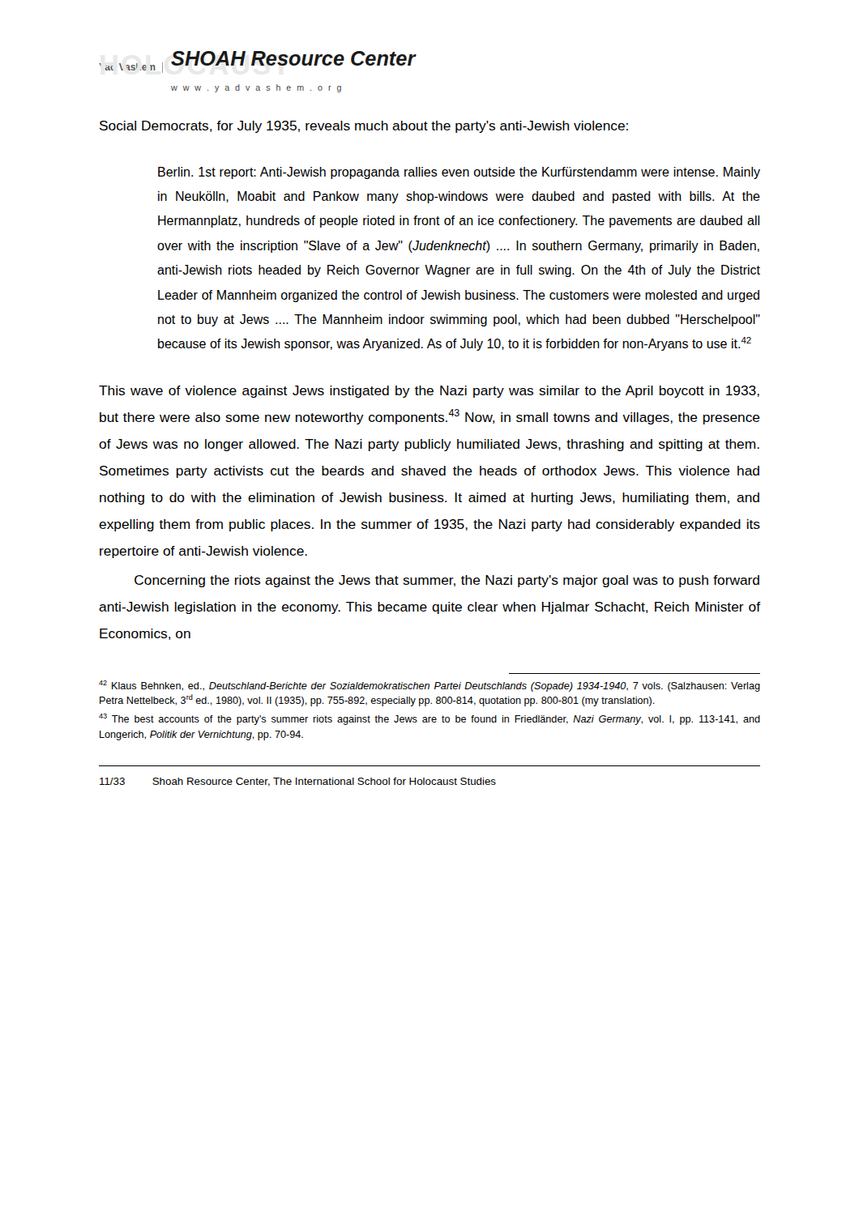HOLOCAUST
Yad Vashem
SHOAH Resource Center
w w w . y a d v a s h e m . o r g
Social Democrats, for July 1935, reveals much about the party's anti-Jewish violence:
Berlin. 1st report: Anti-Jewish propaganda rallies even outside the Kurfürstendamm were intense. Mainly in Neukölln, Moabit and Pankow many shop-windows were daubed and pasted with bills. At the Hermannplatz, hundreds of people rioted in front of an ice confectionery. The pavements are daubed all over with the inscription "Slave of a Jew" (Judenknecht) .... In southern Germany, primarily in Baden, anti-Jewish riots headed by Reich Governor Wagner are in full swing. On the 4th of July the District Leader of Mannheim organized the control of Jewish business. The customers were molested and urged not to buy at Jews .... The Mannheim indoor swimming pool, which had been dubbed "Herschelpool" because of its Jewish sponsor, was Aryanized. As of July 10, to it is forbidden for non-Aryans to use it.42
This wave of violence against Jews instigated by the Nazi party was similar to the April boycott in 1933, but there were also some new noteworthy components.43 Now, in small towns and villages, the presence of Jews was no longer allowed. The Nazi party publicly humiliated Jews, thrashing and spitting at them. Sometimes party activists cut the beards and shaved the heads of orthodox Jews. This violence had nothing to do with the elimination of Jewish business. It aimed at hurting Jews, humiliating them, and expelling them from public places. In the summer of 1935, the Nazi party had considerably expanded its repertoire of anti-Jewish violence.
Concerning the riots against the Jews that summer, the Nazi party's major goal was to push forward anti-Jewish legislation in the economy. This became quite clear when Hjalmar Schacht, Reich Minister of Economics, on
42 Klaus Behnken, ed., Deutschland-Berichte der Sozialdemokratischen Partei Deutschlands (Sopade) 1934-1940, 7 vols. (Salzhausen: Verlag Petra Nettelbeck, 3rd ed., 1980), vol. II (1935), pp. 755-892, especially pp. 800-814, quotation pp. 800-801 (my translation).
43 The best accounts of the party's summer riots against the Jews are to be found in Friedländer, Nazi Germany, vol. I, pp. 113-141, and Longerich, Politik der Vernichtung, pp. 70-94.
11/33 Shoah Resource Center, The International School for Holocaust Studies